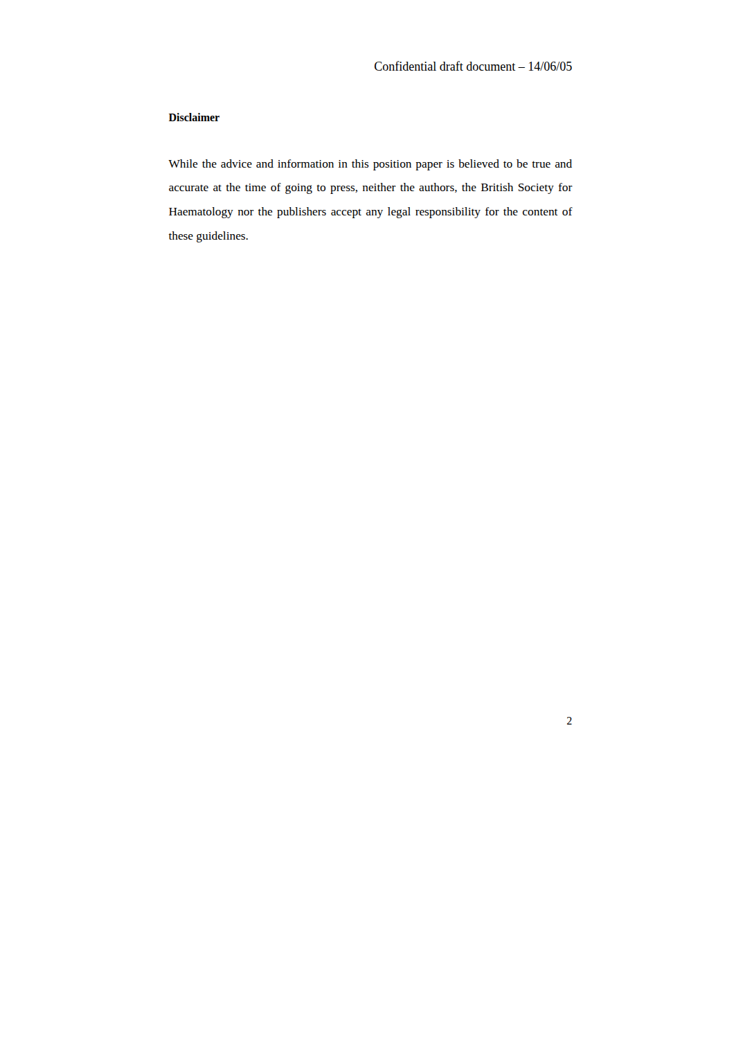Confidential draft document – 14/06/05
Disclaimer
While the advice and information in this position paper is believed to be true and accurate at the time of going to press, neither the authors, the British Society for Haematology nor the publishers accept any legal responsibility for the content of these guidelines.
2